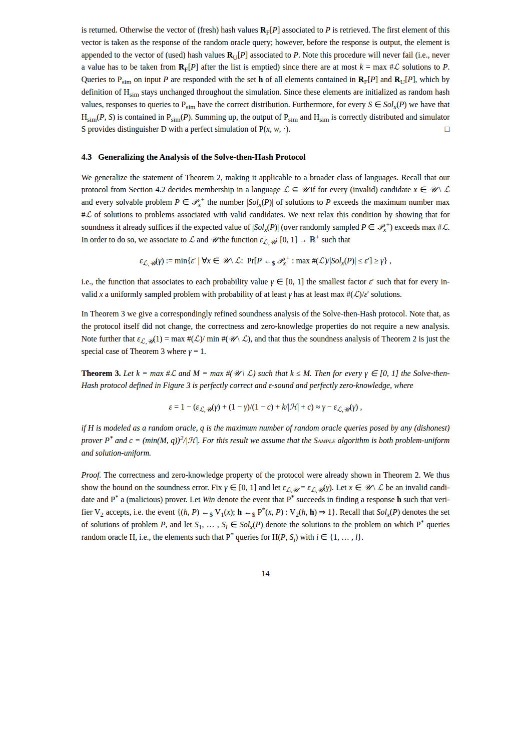is returned. Otherwise the vector of (fresh) hash values RF[P] associated to P is retrieved. The first element of this vector is taken as the response of the random oracle query; however, before the response is output, the element is appended to the vector of (used) hash values RU[P] associated to P. Note this procedure will never fail (i.e., never a value has to be taken from RF[P] after the list is emptied) since there are at most k = max #ℒ solutions to P. Queries to Psim on input P are responded with the set h of all elements contained in RF[P] and RU[P], which by definition of Hsim stays unchanged throughout the simulation. Since these elements are initialized as random hash values, responses to queries to Psim have the correct distribution. Furthermore, for every S ∈ Solx(P) we have that Hsim(P, S) is contained in Psim(P). Summing up, the output of Psim and Hsim is correctly distributed and simulator S provides distinguisher D with a perfect simulation of P(x, w, ·). □
4.3 Generalizing the Analysis of the Solve-then-Hash Protocol
We generalize the statement of Theorem 2, making it applicable to a broader class of languages. Recall that our protocol from Section 4.2 decides membership in a language ℒ ⊆ 𝒰 if for every (invalid) candidate x ∈ 𝒰 \ ℒ and every solvable problem P ∈ 𝒫x+ the number |Solx(P)| of solutions to P exceeds the maximum number max #ℒ of solutions to problems associated with valid candidates. We next relax this condition by showing that for soundness it already suffices if the expected value of |Solx(P)| (over randomly sampled P ∈ 𝒫x+) exceeds max #ℒ. In order to do so, we associate to ℒ and 𝒰 the function εℒ,𝒰: [0, 1] → ℝ+ such that
εℒ,𝒰(γ) := min{ε′ | ∀x ∈ 𝒰 \ ℒ: Pr[P ←$ 𝒫x+ : max #(ℒ)/|Solx(P)| ≤ ε′] ≥ γ} ,
i.e., the function that associates to each probability value γ ∈ [0, 1] the smallest factor ε′ such that for every invalid x a uniformly sampled problem with probability of at least γ has at least max #(ℒ)/ε′ solutions.
In Theorem 3 we give a correspondingly refined soundness analysis of the Solve-then-Hash protocol. Note that, as the protocol itself did not change, the correctness and zero-knowledge properties do not require a new analysis. Note further that εℒ,𝒰(1) = max #(ℒ)/ min #(𝒰 \ ℒ), and that thus the soundness analysis of Theorem 2 is just the special case of Theorem 3 where γ = 1.
Theorem 3. Let k = max #ℒ and M = max #(𝒰 \ ℒ) such that k ≤ M. Then for every γ ∈ [0, 1] the Solve-then-Hash protocol defined in Figure 3 is perfectly correct and ε-sound and perfectly zero-knowledge, where
ε = 1 − (εℒ,𝒰(γ) + (1 − γ)/(1 − c) + k/|ℋ| + c) ≈ γ − εℒ,𝒰(γ) ,
if H is modeled as a random oracle, q is the maximum number of random oracle queries posed by any (dishonest) prover P* and c = (min(M, q))2/|ℋ|. For this result we assume that the Sample algorithm is both problem-uniform and solution-uniform.
Proof. The correctness and zero-knowledge property of the protocol were already shown in Theorem 2. We thus show the bound on the soundness error. Fix γ ∈ [0, 1] and let εℒ,𝒰 = εℒ,𝒰(γ). Let x ∈ 𝒰 \ ℒ be an invalid candidate and P* a (malicious) prover. Let Win denote the event that P* succeeds in finding a response h such that verifier V2 accepts, i.e. the event {(h, P) ←$ V1(x); h ←$ P*(x, P) : V2(h, h) ⇒ 1}. Recall that Solx(P) denotes the set of solutions of problem P, and let S1, … , Sl ∈ Solx(P) denote the solutions to the problem on which P* queries random oracle H, i.e., the elements such that P* queries for H(P, Si) with i ∈ {1, … , l}.
14